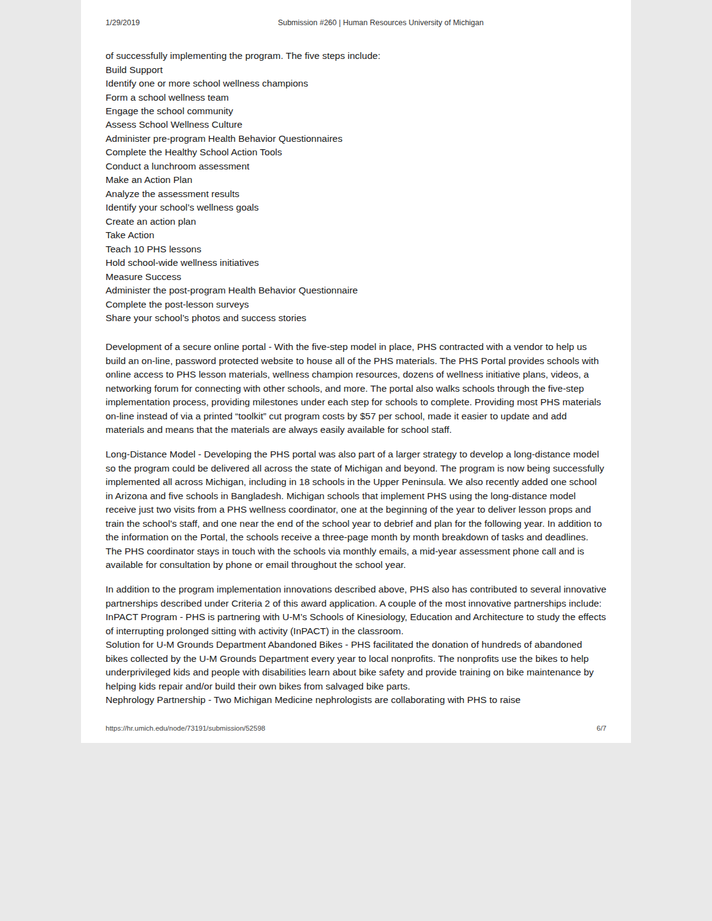1/29/2019 Submission #260 | Human Resources University of Michigan
of successfully implementing the program. The five steps include:
Build Support
Identify one or more school wellness champions
Form a school wellness team
Engage the school community
Assess School Wellness Culture
Administer pre-program Health Behavior Questionnaires
Complete the Healthy School Action Tools
Conduct a lunchroom assessment
Make an Action Plan
Analyze the assessment results
Identify your school’s wellness goals
Create an action plan
Take Action
Teach 10 PHS lessons
Hold school-wide wellness initiatives
Measure Success
Administer the post-program Health Behavior Questionnaire
Complete the post-lesson surveys
Share your school’s photos and success stories
Development of a secure online portal - With the five-step model in place, PHS contracted with a vendor to help us build an on-line, password protected website to house all of the PHS materials. The PHS Portal provides schools with online access to PHS lesson materials, wellness champion resources, dozens of wellness initiative plans, videos, a networking forum for connecting with other schools, and more. The portal also walks schools through the five-step implementation process, providing milestones under each step for schools to complete. Providing most PHS materials on-line instead of via a printed “toolkit” cut program costs by $57 per school, made it easier to update and add materials and means that the materials are always easily available for school staff.
Long-Distance Model - Developing the PHS portal was also part of a larger strategy to develop a long-distance model so the program could be delivered all across the state of Michigan and beyond. The program is now being successfully implemented all across Michigan, including in 18 schools in the Upper Peninsula. We also recently added one school in Arizona and five schools in Bangladesh. Michigan schools that implement PHS using the long-distance model receive just two visits from a PHS wellness coordinator, one at the beginning of the year to deliver lesson props and train the school’s staff, and one near the end of the school year to debrief and plan for the following year. In addition to the information on the Portal, the schools receive a three-page month by month breakdown of tasks and deadlines. The PHS coordinator stays in touch with the schools via monthly emails, a mid-year assessment phone call and is available for consultation by phone or email throughout the school year.
In addition to the program implementation innovations described above, PHS also has contributed to several innovative partnerships described under Criteria 2 of this award application. A couple of the most innovative partnerships include:
InPACT Program - PHS is partnering with U-M’s Schools of Kinesiology, Education and Architecture to study the effects of interrupting prolonged sitting with activity (InPACT) in the classroom.
Solution for U-M Grounds Department Abandoned Bikes - PHS facilitated the donation of hundreds of abandoned bikes collected by the U-M Grounds Department every year to local nonprofits. The nonprofits use the bikes to help underprivileged kids and people with disabilities learn about bike safety and provide training on bike maintenance by helping kids repair and/or build their own bikes from salvaged bike parts.
Nephrology Partnership - Two Michigan Medicine nephrologists are collaborating with PHS to raise
https://hr.umich.edu/node/73191/submission/52598 6/7